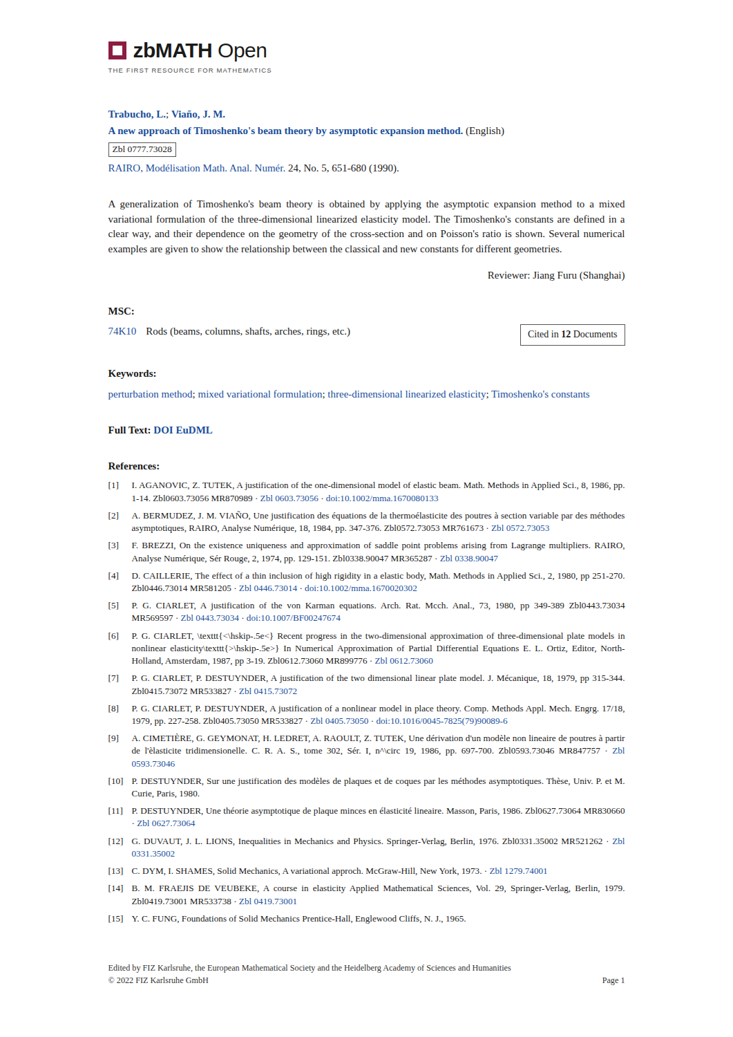zbMATH Open
The first resource for mathematics
Trabucho, L.; Viaño, J. M.
A new approach of Timoshenko's beam theory by asymptotic expansion method.
(English)
Zbl 0777.73028
RAIRO, Modélisation Math. Anal. Numér. 24, No. 5, 651-680 (1990).
A generalization of Timoshenko's beam theory is obtained by applying the asymptotic expansion method to a mixed variational formulation of the three-dimensional linearized elasticity model. The Timoshenko's constants are defined in a clear way, and their dependence on the geometry of the cross-section and on Poisson's ratio is shown. Several numerical examples are given to show the relationship between the classical and new constants for different geometries.
Reviewer: Jiang Furu (Shanghai)
MSC:
74K10 Rods (beams, columns, shafts, arches, rings, etc.) Cited in 12 Documents
Keywords:
perturbation method; mixed variational formulation; three-dimensional linearized elasticity; Timoshenko's constants
Full Text: DOI EuDML
References:
I. AGANOVIC, Z. TUTEK, A justification of the one-dimensional model of elastic beam. Math. Methods in Applied Sci., 8, 1986, pp. 1-14. Zbl0603.73056 MR870989 · Zbl 0603.73056 · doi:10.1002/mma.1670080133
A. BERMUDEZ, J. M. VIAÑO, Une justification des équations de la thermoélasticite des poutres à section variable par des méthodes asymptotiques, RAIRO, Analyse Numérique, 18, 1984, pp. 347-376. Zbl0572.73053 MR761673 · Zbl 0572.73053
F. BREZZI, On the existence uniqueness and approximation of saddle point problems arising from Lagrange multipliers. RAIRO, Analyse Numérique, Sér Rouge, 2, 1974, pp. 129-151. Zbl0338.90047 MR365287 · Zbl 0338.90047
D. CAILLERIE, The effect of a thin inclusion of high rigidity in a elastic body, Math. Methods in Applied Sci., 2, 1980, pp 251-270. Zbl0446.73014 MR581205 · Zbl 0446.73014 · doi:10.1002/mma.1670020302
P. G. CIARLET, A justification of the von Karman equations. Arch. Rat. Mcch. Anal., 73, 1980, pp 349-389 Zbl0443.73034 MR569597 · Zbl 0443.73034 · doi:10.1007/BF00247674
P. G. CIARLET, \texttt{<\hskip-.5e<} Recent progress in the two-dimensional approximation of three-dimensional plate models in nonlinear elasticity\texttt{>\hskip-.5e>} In Numerical Approximation of Partial Differential Equations E. L. Ortiz, Editor, North-Holland, Amsterdam, 1987, pp 3-19. Zbl0612.73060 MR899776 · Zbl 0612.73060
P. G. CIARLET, P. DESTUYNDER, A justification of the two dimensional linear plate model. J. Mécanique, 18, 1979, pp 315-344. Zbl0415.73072 MR533827 · Zbl 0415.73072
P. G. CIARLET, P. DESTUYNDER, A justification of a nonlinear model in place theory. Comp. Methods Appl. Mech. Engrg. 17/18, 1979, pp. 227-258. Zbl0405.73050 MR533827 · Zbl 0405.73050 · doi:10.1016/0045-7825(79)90089-6
A. CIMETIÈRE, G. GEYMONAT, H. LEDRET, A. RAOULT, Z. TUTEK, Une dérivation d'un modèle non lineaire de poutres à partir de l'èlasticite tridimensionelle. C. R. A. S., tome 302, Sér. I, n^\circ 19, 1986, pp. 697-700. Zbl0593.73046 MR847757 · Zbl 0593.73046
P. DESTUYNDER, Sur une justification des modèles de plaques et de coques par les méthodes asymptotiques. Thèse, Univ. P. et M. Curie, Paris, 1980.
P. DESTUYNDER, Une théorie asymptotique de plaque minces en élasticité lineaire. Masson, Paris, 1986. Zbl0627.73064 MR830660 · Zbl 0627.73064
G. DUVAUT, J. L. LIONS, Inequalities in Mechanics and Physics. Springer-Verlag, Berlin, 1976. Zbl0331.35002 MR521262 · Zbl 0331.35002
C. DYM, I. SHAMES, Solid Mechanics, A variational approch. McGraw-Hill, New York, 1973. · Zbl 1279.74001
B. M. FRAEJIS DE VEUBEKE, A course in elasticity Applied Mathematical Sciences, Vol. 29, Springer-Verlag, Berlin, 1979. Zbl0419.73001 MR533738 · Zbl 0419.73001
Y. C. FUNG, Foundations of Solid Mechanics Prentice-Hall, Englewood Cliffs, N. J., 1965.
Edited by FIZ Karlsruhe, the European Mathematical Society and the Heidelberg Academy of Sciences and Humanities
© 2022 FIZ Karlsruhe GmbH Page 1